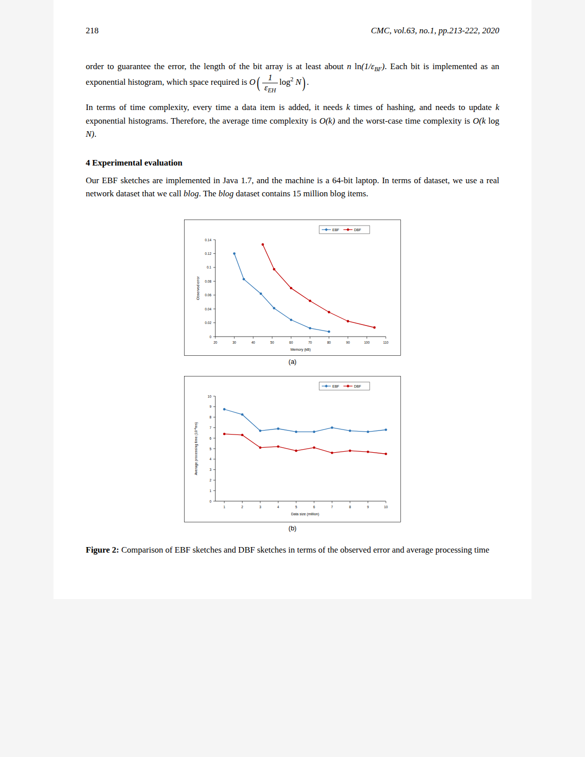218 CMC, vol.63, no.1, pp.213-222, 2020
order to guarantee the error, the length of the bit array is at least about n ln(1/εBF). Each bit is implemented as an exponential histogram, which space required is O(1 εEH log2 N).
In terms of time complexity, every time a data item is added, it needs k times of hashing, and needs to update k exponential histograms. Therefore, the average time complexity is O(k) and the worst-case time complexity is O(k log N).
4 Experimental evaluation
Our EBF sketches are implemented in Java 1.7, and the machine is a 64-bit laptop. In terms of dataset, we use a real network dataset that we call blog. The blog dataset contains 15 million blog items.
EBF DBF 0 0.02 0.04 0.06 0.08 0.1 0.12 0.14 20 30 40 50 60 70 80 90 100 110 Memory (kB) Observed error
(a)
EBF DBF 0 1 2 3 4 5 6 7 8 9 10 1 2 3 4 5 6 7 8 9 10 Data size (million) Average processing time (10-4ms)
(b)
Figure 2: Comparison of EBF sketches and DBF sketches in terms of the observed error and average processing time